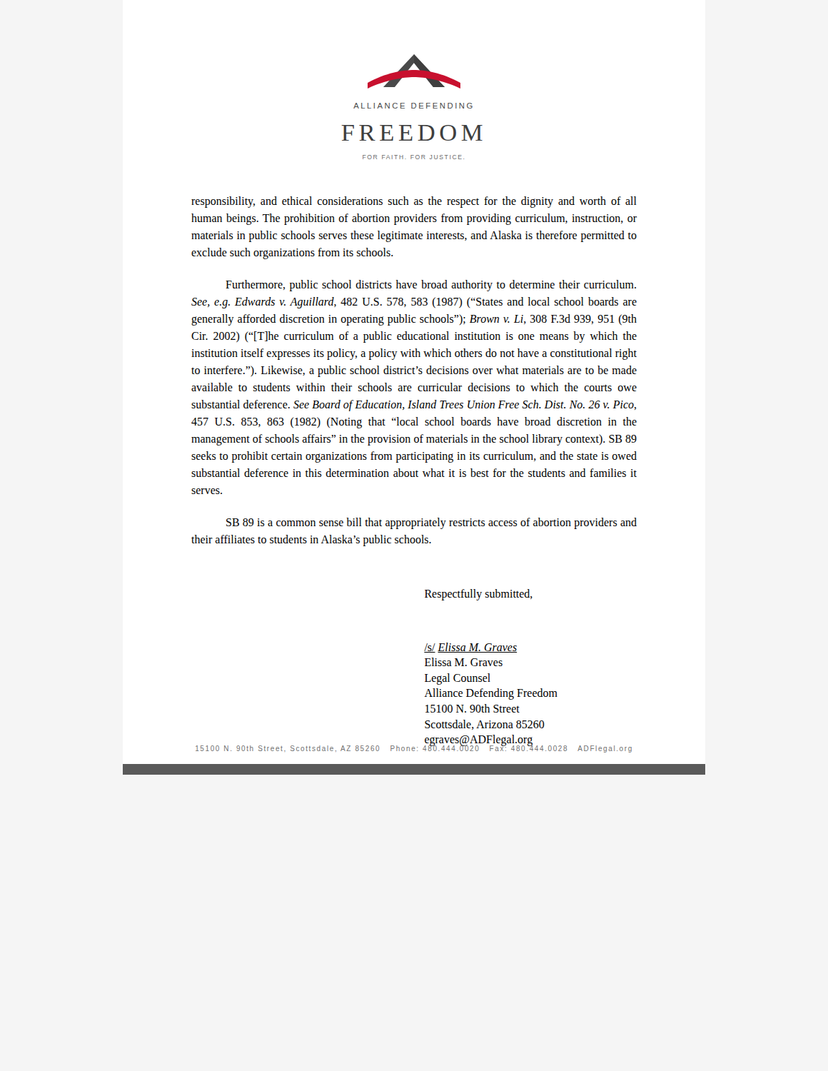ALLIANCE DEFENDING
FREEDOM
FOR FAITH. FOR JUSTICE.
responsibility, and ethical considerations such as the respect for the dignity and worth of all human beings. The prohibition of abortion providers from providing curriculum, instruction, or materials in public schools serves these legitimate interests, and Alaska is therefore permitted to exclude such organizations from its schools.
Furthermore, public school districts have broad authority to determine their curriculum. See, e.g. Edwards v. Aguillard, 482 U.S. 578, 583 (1987) (“States and local school boards are generally afforded discretion in operating public schools”); Brown v. Li, 308 F.3d 939, 951 (9th Cir. 2002) (“[T]he curriculum of a public educational institution is one means by which the institution itself expresses its policy, a policy with which others do not have a constitutional right to interfere.”). Likewise, a public school district’s decisions over what materials are to be made available to students within their schools are curricular decisions to which the courts owe substantial deference. See Board of Education, Island Trees Union Free Sch. Dist. No. 26 v. Pico, 457 U.S. 853, 863 (1982) (Noting that “local school boards have broad discretion in the management of schools affairs” in the provision of materials in the school library context). SB 89 seeks to prohibit certain organizations from participating in its curriculum, and the state is owed substantial deference in this determination about what it is best for the students and families it serves.
SB 89 is a common sense bill that appropriately restricts access of abortion providers and their affiliates to students in Alaska’s public schools.
Respectfully submitted,
/s/ Elissa M. Graves
Elissa M. Graves
Legal Counsel
Alliance Defending Freedom
15100 N. 90th Street
Scottsdale, Arizona 85260
egraves@ADFlegal.org
15100 N. 90th Street, Scottsdale, AZ 85260 Phone: 480.444.0020 Fax: 480.444.0028 ADFlegal.org